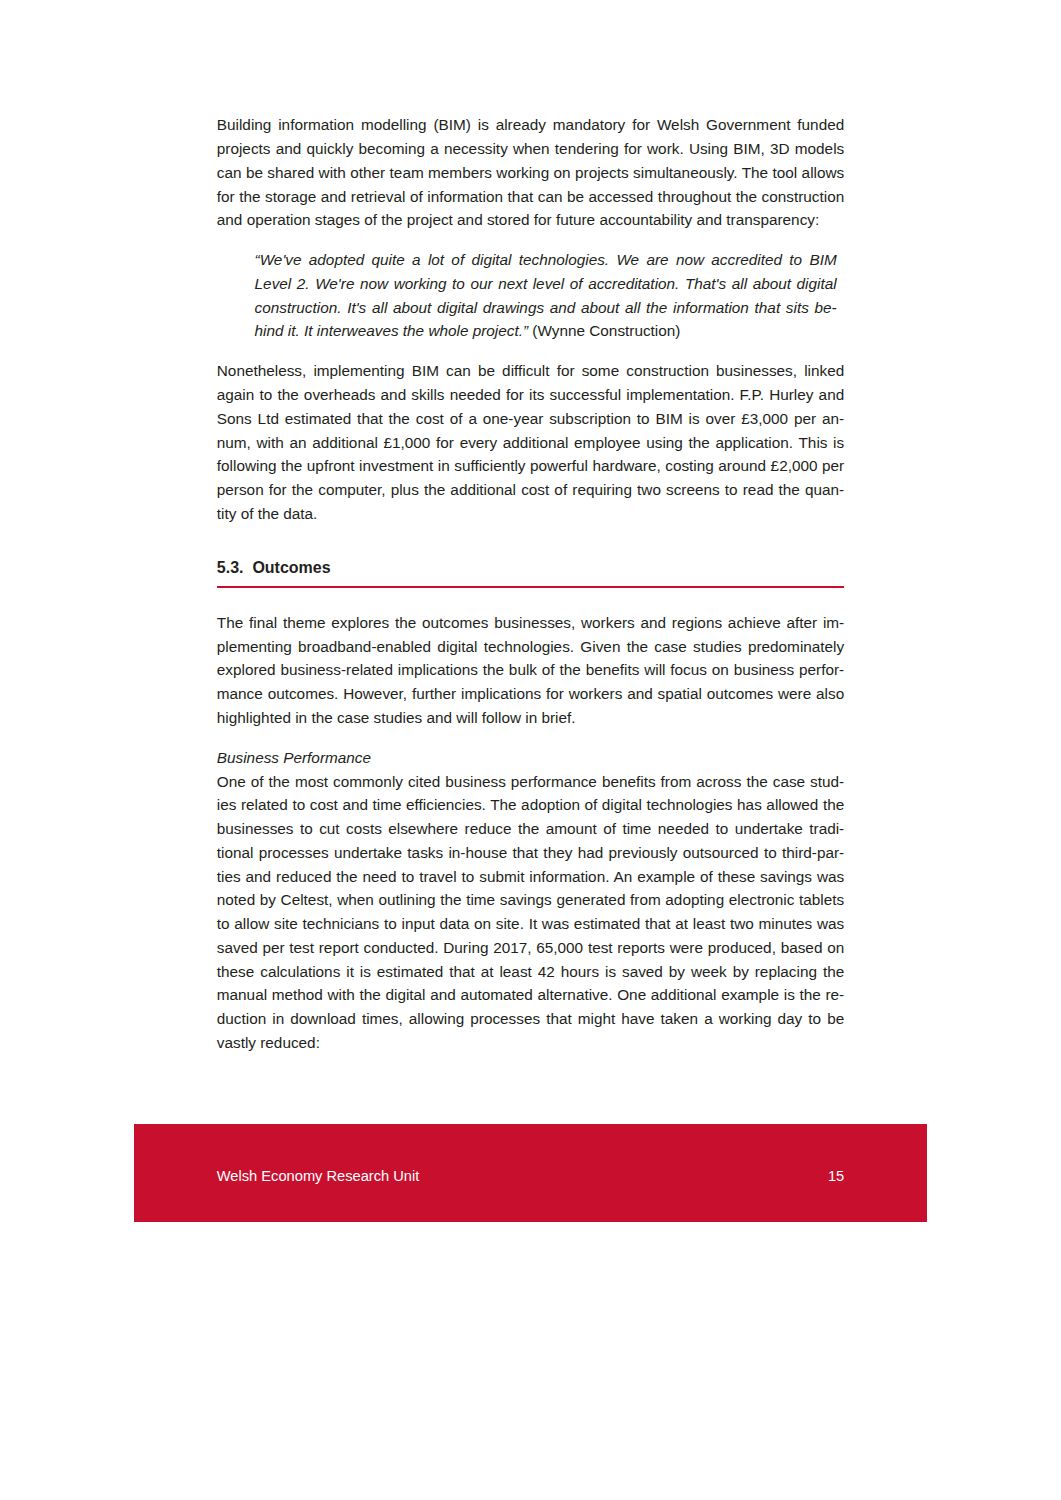Building information modelling (BIM) is already mandatory for Welsh Government funded projects and quickly becoming a necessity when tendering for work. Using BIM, 3D models can be shared with other team members working on projects simultaneously. The tool allows for the storage and retrieval of information that can be accessed throughout the construction and operation stages of the project and stored for future accountability and transparency:
“We've adopted quite a lot of digital technologies. We are now accredited to BIM Level 2. We're now working to our next level of accreditation. That's all about digital construction. It's all about digital drawings and about all the information that sits behind it. It interweaves the whole project.” (Wynne Construction)
Nonetheless, implementing BIM can be difficult for some construction businesses, linked again to the overheads and skills needed for its successful implementation. F.P. Hurley and Sons Ltd estimated that the cost of a one-year subscription to BIM is over £3,000 per annum, with an additional £1,000 for every additional employee using the application. This is following the upfront investment in sufficiently powerful hardware, costing around £2,000 per person for the computer, plus the additional cost of requiring two screens to read the quantity of the data.
5.3. Outcomes
The final theme explores the outcomes businesses, workers and regions achieve after implementing broadband-enabled digital technologies. Given the case studies predominately explored business-related implications the bulk of the benefits will focus on business performance outcomes. However, further implications for workers and spatial outcomes were also highlighted in the case studies and will follow in brief.
Business Performance
One of the most commonly cited business performance benefits from across the case studies related to cost and time efficiencies. The adoption of digital technologies has allowed the businesses to cut costs elsewhere reduce the amount of time needed to undertake traditional processes undertake tasks in-house that they had previously outsourced to third-parties and reduced the need to travel to submit information. An example of these savings was noted by Celtest, when outlining the time savings generated from adopting electronic tablets to allow site technicians to input data on site. It was estimated that at least two minutes was saved per test report conducted. During 2017, 65,000 test reports were produced, based on these calculations it is estimated that at least 42 hours is saved by week by replacing the manual method with the digital and automated alternative. One additional example is the reduction in download times, allowing processes that might have taken a working day to be vastly reduced:
Welsh Economy Research Unit 15